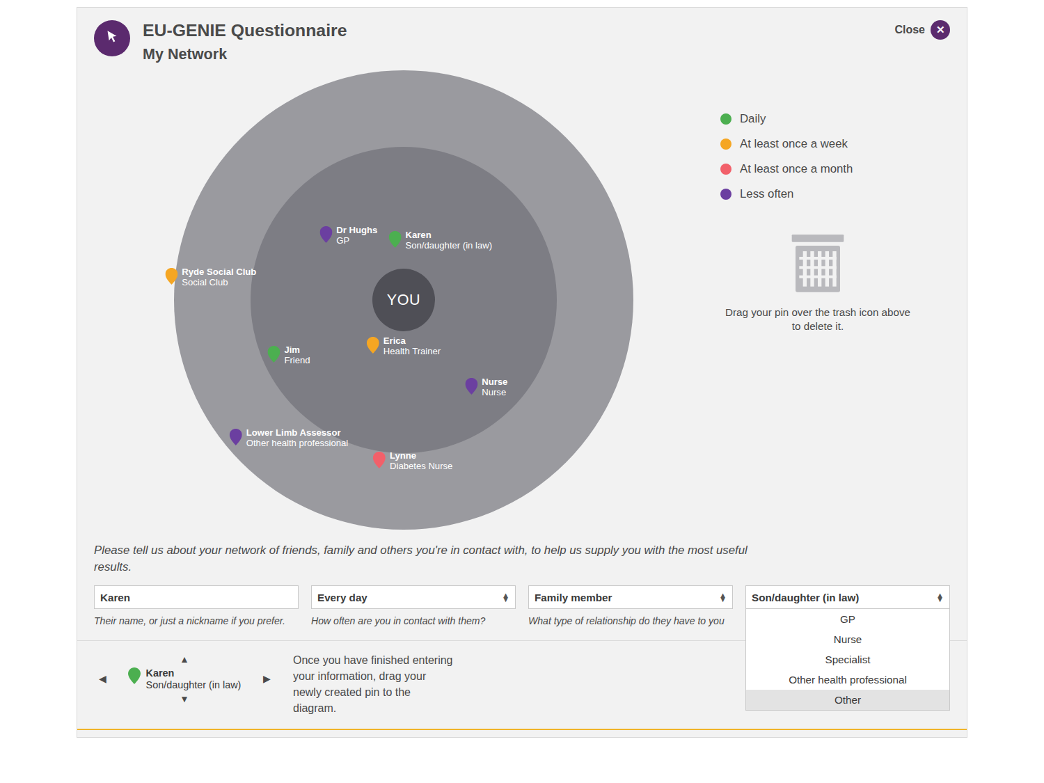EU-GENIE Questionnaire
My Network
Close ✕
YOU
Dr Hughs GP
Karen Son/daughter (in law)
Ryde Social Club Social Club
Jim Friend
Erica Health Trainer
Nurse Nurse
Lower Limb Assessor Other health professional
Lynne Diabetes Nurse
Daily
At least once a week
At least once a month
Less often
Drag your pin over the trash icon above to delete it.
Please tell us about your network of friends, family and others you're in contact with, to help us supply you with the most useful results.
Karen
Their name, or just a nickname if you prefer.
Every day ▲
▼
How often are you in contact with them?
Family member ▲
▼
What type of relationship do they have to you
Son/daughter (in law) ▲
▼
GP
Nurse
Specialist
Other health professional
Other
▲ ◀
Karen Son/daughter (in law)
▶ ▼
Once you have finished entering your information, drag your newly created pin to the diagram.